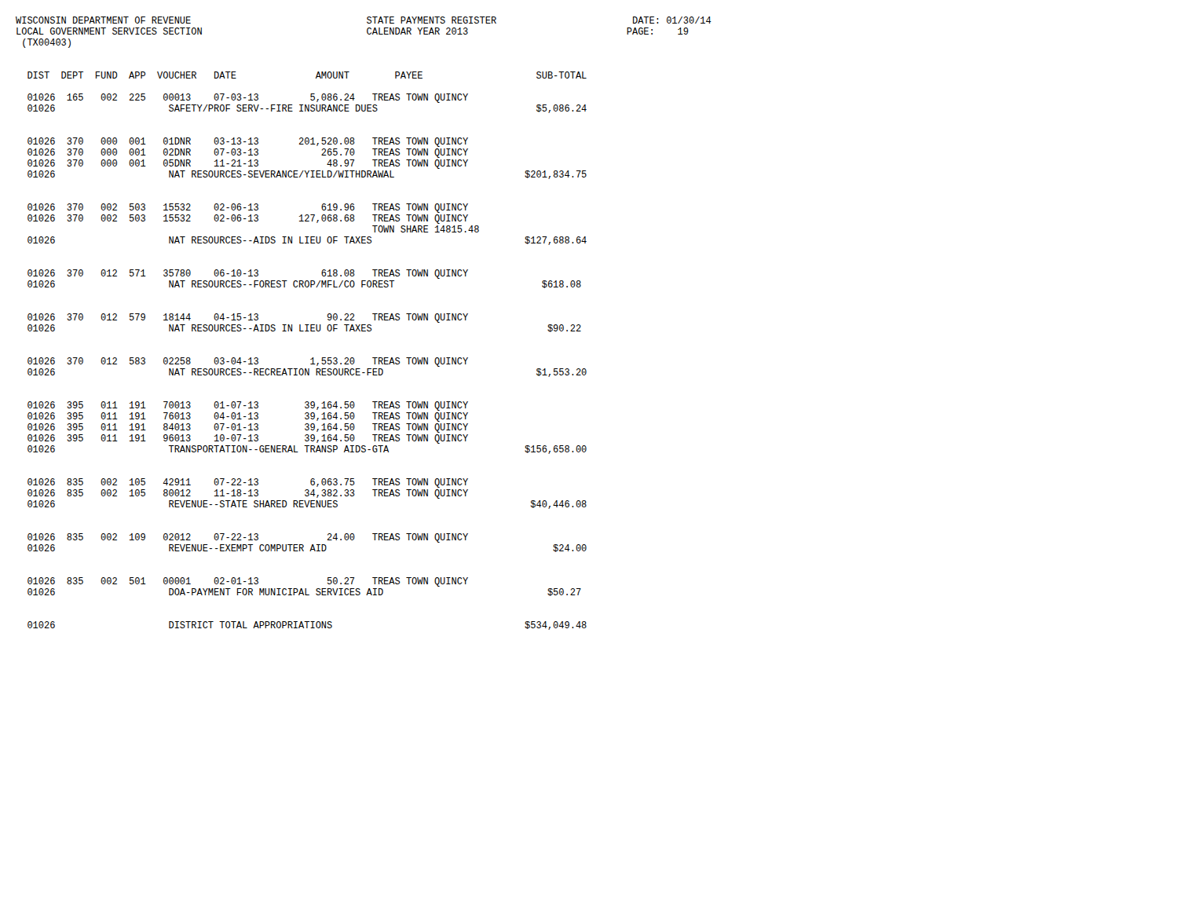WISCONSIN DEPARTMENT OF REVENUE                               STATE PAYMENTS REGISTER                        DATE: 01/30/14
LOCAL GOVERNMENT SERVICES SECTION                             CALENDAR YEAR 2013                            PAGE:    19
 (TX00403)


  DIST  DEPT  FUND  APP  VOUCHER   DATE              AMOUNT        PAYEE                    SUB-TOTAL

  01026  165   002  225   00013    07-03-13         5,086.24   TREAS TOWN QUINCY
  01026                    SAFETY/PROF SERV--FIRE INSURANCE DUES                            $5,086.24


  01026  370   000  001   01DNR    03-13-13       201,520.08   TREAS TOWN QUINCY
  01026  370   000  001   02DNR    07-03-13           265.70   TREAS TOWN QUINCY
  01026  370   000  001   05DNR    11-21-13            48.97   TREAS TOWN QUINCY
  01026                    NAT RESOURCES-SEVERANCE/YIELD/WITHDRAWAL                       $201,834.75


  01026  370   002  503   15532    02-06-13           619.96   TREAS TOWN QUINCY
  01026  370   002  503   15532    02-06-13       127,068.68   TREAS TOWN QUINCY
                                                               TOWN SHARE 14815.48
  01026                    NAT RESOURCES--AIDS IN LIEU OF TAXES                           $127,688.64


  01026  370   012  571   35780    06-10-13           618.08   TREAS TOWN QUINCY
  01026                    NAT RESOURCES--FOREST CROP/MFL/CO FOREST                          $618.08


  01026  370   012  579   18144    04-15-13            90.22   TREAS TOWN QUINCY
  01026                    NAT RESOURCES--AIDS IN LIEU OF TAXES                               $90.22


  01026  370   012  583   02258    03-04-13         1,553.20   TREAS TOWN QUINCY
  01026                    NAT RESOURCES--RECREATION RESOURCE-FED                           $1,553.20


  01026  395   011  191   70013    01-07-13        39,164.50   TREAS TOWN QUINCY
  01026  395   011  191   76013    04-01-13        39,164.50   TREAS TOWN QUINCY
  01026  395   011  191   84013    07-01-13        39,164.50   TREAS TOWN QUINCY
  01026  395   011  191   96013    10-07-13        39,164.50   TREAS TOWN QUINCY
  01026                    TRANSPORTATION--GENERAL TRANSP AIDS-GTA                        $156,658.00


  01026  835   002  105   42911    07-22-13         6,063.75   TREAS TOWN QUINCY
  01026  835   002  105   80012    11-18-13        34,382.33   TREAS TOWN QUINCY
  01026                    REVENUE--STATE SHARED REVENUES                                  $40,446.08


  01026  835   002  109   02012    07-22-13            24.00   TREAS TOWN QUINCY
  01026                    REVENUE--EXEMPT COMPUTER AID                                        $24.00


  01026  835   002  501   00001    02-01-13            50.27   TREAS TOWN QUINCY
  01026                    DOA-PAYMENT FOR MUNICIPAL SERVICES AID                             $50.27


  01026                    DISTRICT TOTAL APPROPRIATIONS                                  $534,049.48